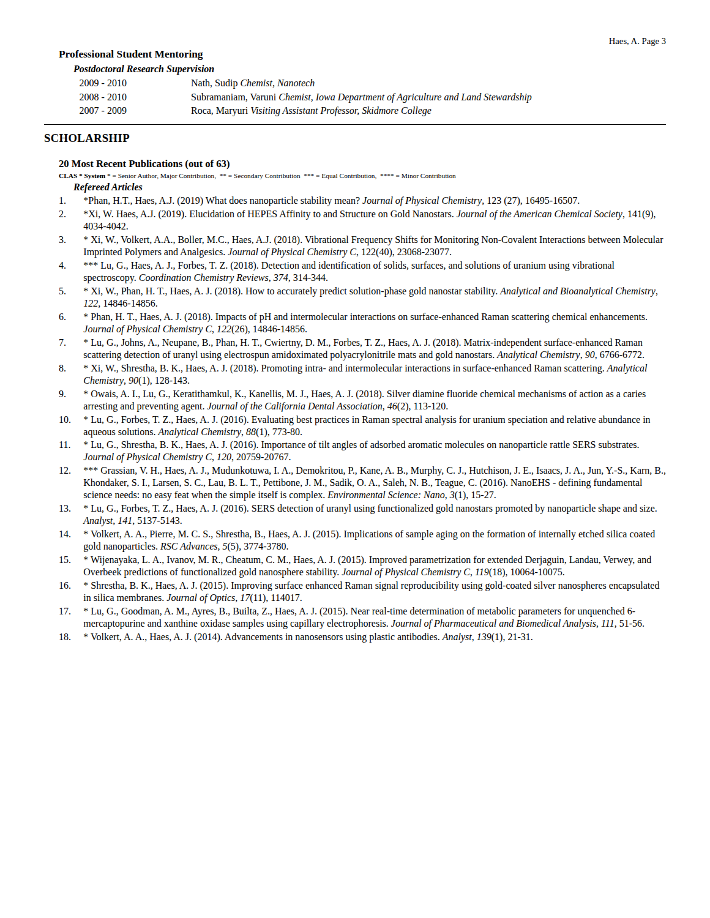Haes, A. Page 3
Professional Student Mentoring
Postdoctoral Research Supervision
| 2009 - 2010 | Nath, Sudip Chemist, Nanotech |
| 2008 - 2010 | Subramaniam, Varuni Chemist, Iowa Department of Agriculture and Land Stewardship |
| 2007 - 2009 | Roca, Maryuri Visiting Assistant Professor, Skidmore College |
SCHOLARSHIP
20 Most Recent Publications (out of 63)
CLAS * System * = Senior Author, Major Contribution, ** = Secondary Contribution *** = Equal Contribution, **** = Minor Contribution
Refereed Articles
*Phan, H.T., Haes, A.J. (2019) What does nanoparticle stability mean? Journal of Physical Chemistry, 123 (27), 16495-16507.
*Xi, W. Haes, A.J. (2019). Elucidation of HEPES Affinity to and Structure on Gold Nanostars. Journal of the American Chemical Society, 141(9), 4034-4042.
* Xi, W., Volkert, A.A., Boller, M.C., Haes, A.J. (2018). Vibrational Frequency Shifts for Monitoring Non-Covalent Interactions between Molecular Imprinted Polymers and Analgesics. Journal of Physical Chemistry C, 122(40), 23068-23077.
*** Lu, G., Haes, A. J., Forbes, T. Z. (2018). Detection and identification of solids, surfaces, and solutions of uranium using vibrational spectroscopy. Coordination Chemistry Reviews, 374, 314-344.
* Xi, W., Phan, H. T., Haes, A. J. (2018). How to accurately predict solution-phase gold nanostar stability. Analytical and Bioanalytical Chemistry, 122, 14846-14856.
* Phan, H. T., Haes, A. J. (2018). Impacts of pH and intermolecular interactions on surface-enhanced Raman scattering chemical enhancements. Journal of Physical Chemistry C, 122(26), 14846-14856.
* Lu, G., Johns, A., Neupane, B., Phan, H. T., Cwiertny, D. M., Forbes, T. Z., Haes, A. J. (2018). Matrix-independent surface-enhanced Raman scattering detection of uranyl using electrospun amidoximated polyacrylonitrile mats and gold nanostars. Analytical Chemistry, 90, 6766-6772.
* Xi, W., Shrestha, B. K., Haes, A. J. (2018). Promoting intra- and intermolecular interactions in surface-enhanced Raman scattering. Analytical Chemistry, 90(1), 128-143.
* Owais, A. I., Lu, G., Keratithamkul, K., Kanellis, M. J., Haes, A. J. (2018). Silver diamine fluoride chemical mechanisms of action as a caries arresting and preventing agent. Journal of the California Dental Association, 46(2), 113-120.
* Lu, G., Forbes, T. Z., Haes, A. J. (2016). Evaluating best practices in Raman spectral analysis for uranium speciation and relative abundance in aqueous solutions. Analytical Chemistry, 88(1), 773-80.
* Lu, G., Shrestha, B. K., Haes, A. J. (2016). Importance of tilt angles of adsorbed aromatic molecules on nanoparticle rattle SERS substrates. Journal of Physical Chemistry C, 120, 20759-20767.
*** Grassian, V. H., Haes, A. J., Mudunkotuwa, I. A., Demokritou, P., Kane, A. B., Murphy, C. J., Hutchison, J. E., Isaacs, J. A., Jun, Y.-S., Karn, B., Khondaker, S. I., Larsen, S. C., Lau, B. L. T., Pettibone, J. M., Sadik, O. A., Saleh, N. B., Teague, C. (2016). NanoEHS - defining fundamental science needs: no easy feat when the simple itself is complex. Environmental Science: Nano, 3(1), 15-27.
* Lu, G., Forbes, T. Z., Haes, A. J. (2016). SERS detection of uranyl using functionalized gold nanostars promoted by nanoparticle shape and size. Analyst, 141, 5137-5143.
* Volkert, A. A., Pierre, M. C. S., Shrestha, B., Haes, A. J. (2015). Implications of sample aging on the formation of internally etched silica coated gold nanoparticles. RSC Advances, 5(5), 3774-3780.
* Wijenayaka, L. A., Ivanov, M. R., Cheatum, C. M., Haes, A. J. (2015). Improved parametrization for extended Derjaguin, Landau, Verwey, and Overbeek predictions of functionalized gold nanosphere stability. Journal of Physical Chemistry C, 119(18), 10064-10075.
* Shrestha, B. K., Haes, A. J. (2015). Improving surface enhanced Raman signal reproducibility using gold-coated silver nanospheres encapsulated in silica membranes. Journal of Optics, 17(11), 114017.
* Lu, G., Goodman, A. M., Ayres, B., Builta, Z., Haes, A. J. (2015). Near real-time determination of metabolic parameters for unquenched 6-mercaptopurine and xanthine oxidase samples using capillary electrophoresis. Journal of Pharmaceutical and Biomedical Analysis, 111, 51-56.
* Volkert, A. A., Haes, A. J. (2014). Advancements in nanosensors using plastic antibodies. Analyst, 139(1), 21-31.